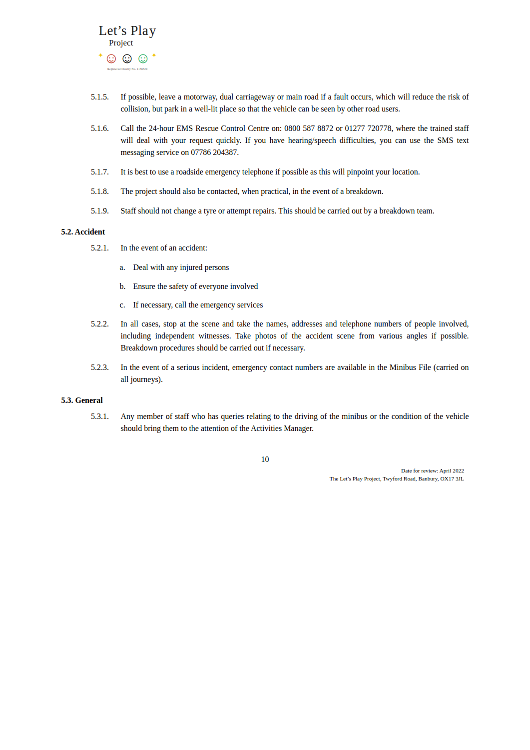Let’s Play
Project
✦☺☺☺✦
Registered Charity No. 1156529
5.1.5.
If possible, leave a motorway, dual carriageway or main road if a fault occurs, which will reduce the risk of collision, but park in a well-lit place so that the vehicle can be seen by other road users.
5.1.6.
Call the 24-hour EMS Rescue Control Centre on: 0800 587 8872 or 01277 720778, where the trained staff will deal with your request quickly. If you have hearing/speech difficulties, you can use the SMS text messaging service on 07786 204387.
5.1.7.
It is best to use a roadside emergency telephone if possible as this will pinpoint your location.
5.1.8.
The project should also be contacted, when practical, in the event of a breakdown.
5.1.9.
Staff should not change a tyre or attempt repairs. This should be carried out by a breakdown team.
5.2. Accident
5.2.1.
In the event of an accident:
a.
Deal with any injured persons
b.
Ensure the safety of everyone involved
c.
If necessary, call the emergency services
5.2.2.
In all cases, stop at the scene and take the names, addresses and telephone numbers of people involved, including independent witnesses. Take photos of the accident scene from various angles if possible. Breakdown procedures should be carried out if necessary.
5.2.3.
In the event of a serious incident, emergency contact numbers are available in the Minibus File (carried on all journeys).
5.3. General
5.3.1.
Any member of staff who has queries relating to the driving of the minibus or the condition of the vehicle should bring them to the attention of the Activities Manager.
10
Date for review: April 2022
The Let’s Play Project, Twyford Road, Banbury, OX17 3JL